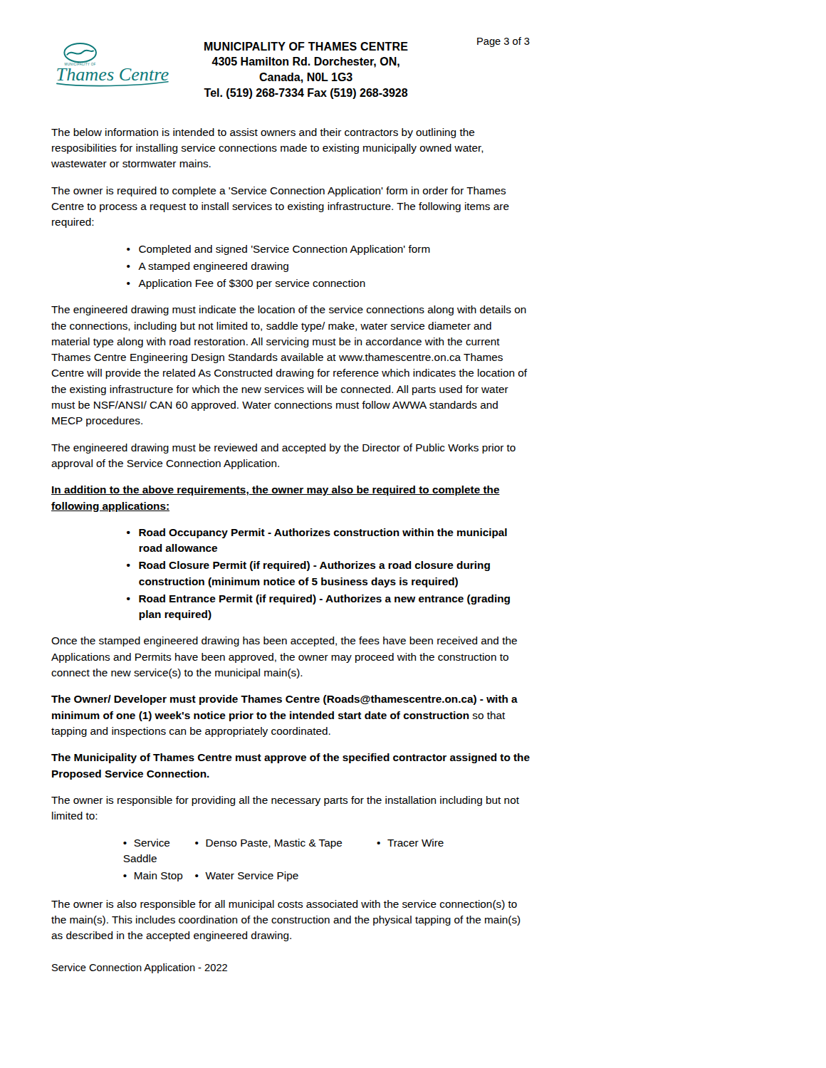Page 3 of 3
MUNICIPALITY OF Thames Centre
MUNICIPALITY OF THAMES CENTRE
4305 Hamilton Rd. Dorchester, ON, Canada, N0L 1G3
Tel. (519) 268‑7334 Fax (519) 268‑3928
The below information is intended to assist owners and their contractors by outlining the resposibilities for installing service connections made to existing municipally owned water, wastewater or stormwater mains.
The owner is required to complete a 'Service Connection Application' form in order for Thames Centre to process a request to install services to existing infrastructure. The following items are required:
Completed and signed 'Service Connection Application' form
A stamped engineered drawing
Application Fee of $300 per service connection
The engineered drawing must indicate the location of the service connections along with details on the connections, including but not limited to, saddle type/ make, water service diameter and material type along with road restoration. All servicing must be in accordance with the current Thames Centre Engineering Design Standards available at www.thamescentre.on.ca Thames Centre will provide the related As Constructed drawing for reference which indicates the location of the existing infrastructure for which the new services will be connected. All parts used for water must be NSF/ANSI/ CAN 60 approved. Water connections must follow AWWA standards and MECP procedures.
The engineered drawing must be reviewed and accepted by the Director of Public Works prior to approval of the Service Connection Application.
In addition to the above requirements, the owner may also be required to complete the following applications:
Road Occupancy Permit - Authorizes construction within the municipal road allowance
Road Closure Permit (if required) - Authorizes a road closure during construction (minimum notice of 5 business days is required)
Road Entrance Permit (if required) - Authorizes a new entrance (grading plan required)
Once the stamped engineered drawing has been accepted, the fees have been received and the Applications and Permits have been approved, the owner may proceed with the construction to connect the new service(s) to the municipal main(s).
The Owner/ Developer must provide Thames Centre (Roads@thamescentre.on.ca) - with a minimum of one (1) week's notice prior to the intended start date of construction so that tapping and inspections can be appropriately coordinated.
The Municipality of Thames Centre must approve of the specified contractor assigned to the Proposed Service Connection.
The owner is responsible for providing all the necessary parts for the installation including but not limited to:
| Service Saddle | Denso Paste, Mastic & Tape | Tracer Wire |
| Main Stop | Water Service Pipe | |
The owner is also responsible for all municipal costs associated with the service connection(s) to the main(s). This includes coordination of the construction and the physical tapping of the main(s) as described in the accepted engineered drawing.
Service Connection Application - 2022